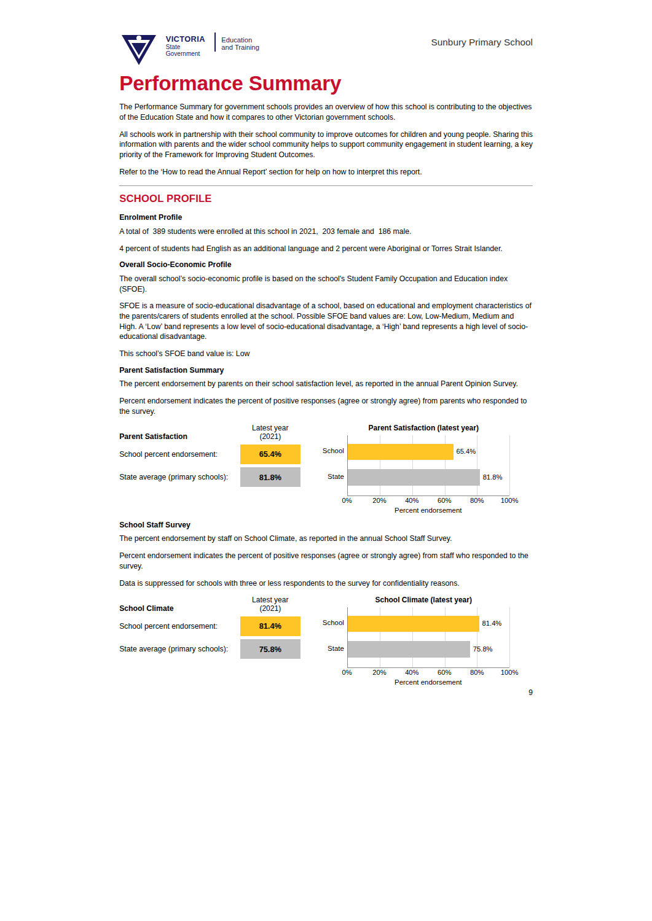VICTORIA
State
Government
Education
and Training
Sunbury Primary School
Performance Summary
The Performance Summary for government schools provides an overview of how this school is contributing to the objectives of the Education State and how it compares to other Victorian government schools.
All schools work in partnership with their school community to improve outcomes for children and young people. Sharing this information with parents and the wider school community helps to support community engagement in student learning, a key priority of the Framework for Improving Student Outcomes.
Refer to the ‘How to read the Annual Report’ section for help on how to interpret this report.
SCHOOL PROFILE
Enrolment Profile
A total of 389 students were enrolled at this school in 2021, 203 female and 186 male.
4 percent of students had English as an additional language and 2 percent were Aboriginal or Torres Strait Islander.
Overall Socio-Economic Profile
The overall school’s socio-economic profile is based on the school's Student Family Occupation and Education index (SFOE).
SFOE is a measure of socio-educational disadvantage of a school, based on educational and employment characteristics of the parents/carers of students enrolled at the school. Possible SFOE band values are: Low, Low-Medium, Medium and High. A ‘Low’ band represents a low level of socio-educational disadvantage, a ‘High’ band represents a high level of socio-educational disadvantage.
This school’s SFOE band value is: Low
Parent Satisfaction Summary
The percent endorsement by parents on their school satisfaction level, as reported in the annual Parent Opinion Survey.
Percent endorsement indicates the percent of positive responses (agree or strongly agree) from parents who responded to the survey.
Parent Satisfaction
Latest year
(2021)
School percent endorsement:
65.4%
State average (primary schools):
81.8%
Parent Satisfaction (latest year)
School 65.4%
State 81.8%
0% 20% 40% 60% 80% 100%
Percent endorsement
School Staff Survey
The percent endorsement by staff on School Climate, as reported in the annual School Staff Survey.
Percent endorsement indicates the percent of positive responses (agree or strongly agree) from staff who responded to the survey.
Data is suppressed for schools with three or less respondents to the survey for confidentiality reasons.
School Climate
Latest year
(2021)
School percent endorsement:
81.4%
State average (primary schools):
75.8%
School Climate (latest year)
School 81.4%
State 75.8%
0% 20% 40% 60% 80% 100%
Percent endorsement
9